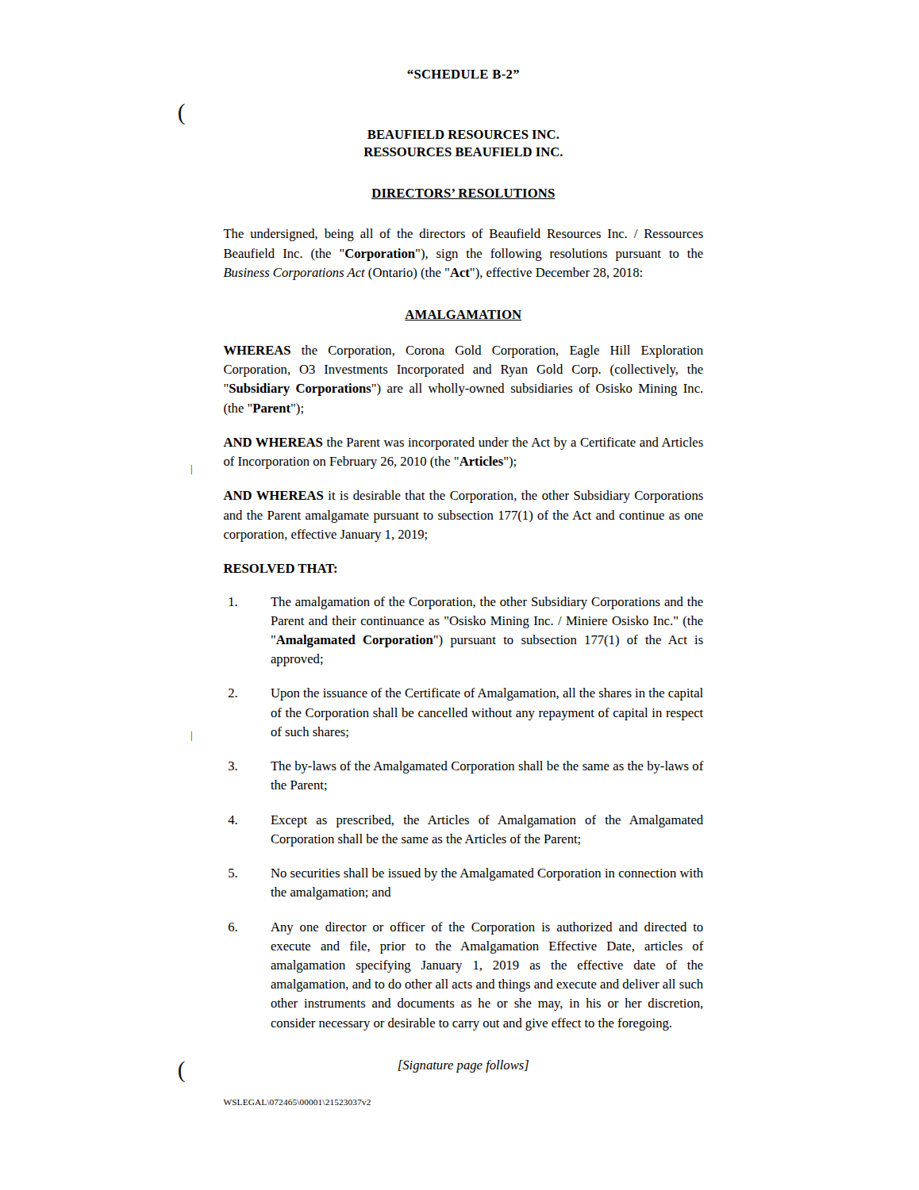( ( | |
“SCHEDULE B-2”
BEAUFIELD RESOURCES INC.
RESSOURCES BEAUFIELD INC.
DIRECTORS’ RESOLUTIONS
The undersigned, being all of the directors of Beaufield Resources Inc. / Ressources Beaufield Inc. (the "Corporation"), sign the following resolutions pursuant to the Business Corporations Act (Ontario) (the "Act"), effective December 28, 2018:
AMALGAMATION
WHEREAS the Corporation, Corona Gold Corporation, Eagle Hill Exploration Corporation, O3 Investments Incorporated and Ryan Gold Corp. (collectively, the "Subsidiary Corporations") are all wholly-owned subsidiaries of Osisko Mining Inc. (the "Parent");
AND WHEREAS the Parent was incorporated under the Act by a Certificate and Articles of Incorporation on February 26, 2010 (the "Articles");
AND WHEREAS it is desirable that the Corporation, the other Subsidiary Corporations and the Parent amalgamate pursuant to subsection 177(1) of the Act and continue as one corporation, effective January 1, 2019;
RESOLVED THAT:
The amalgamation of the Corporation, the other Subsidiary Corporations and the Parent and their continuance as "Osisko Mining Inc. / Miniere Osisko Inc." (the "Amalgamated Corporation") pursuant to subsection 177(1) of the Act is approved;
Upon the issuance of the Certificate of Amalgamation, all the shares in the capital of the Corporation shall be cancelled without any repayment of capital in respect of such shares;
The by-laws of the Amalgamated Corporation shall be the same as the by-laws of the Parent;
Except as prescribed, the Articles of Amalgamation of the Amalgamated Corporation shall be the same as the Articles of the Parent;
No securities shall be issued by the Amalgamated Corporation in connection with the amalgamation; and
Any one director or officer of the Corporation is authorized and directed to execute and file, prior to the Amalgamation Effective Date, articles of amalgamation specifying January 1, 2019 as the effective date of the amalgamation, and to do other all acts and things and execute and deliver all such other instruments and documents as he or she may, in his or her discretion, consider necessary or desirable to carry out and give effect to the foregoing.
[Signature page follows]
WSLEGAL\072465\00001\21523037v2